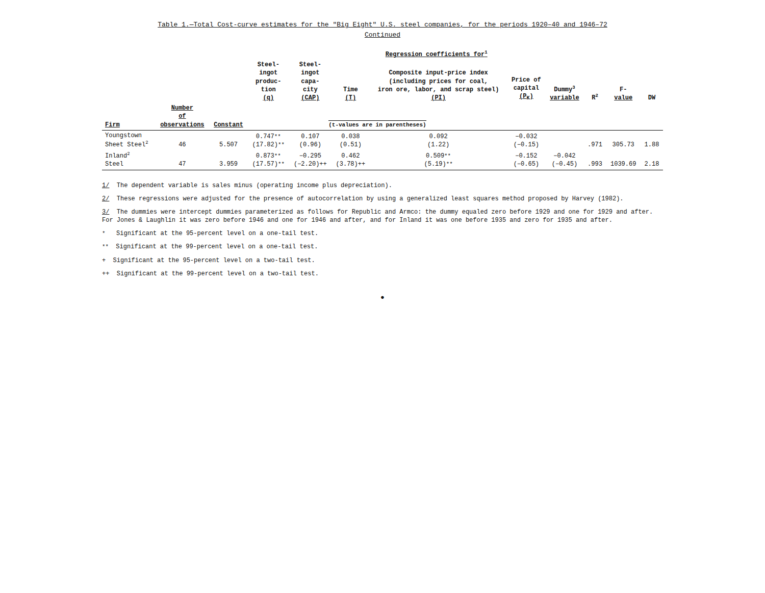Table 1.—Total Cost-curve estimates for the "Big Eight" U.S. steel companies, for the periods 1920–40 and 1946–72
Continued
| | Regression coefficients for 1 | |
| --- | --- | --- |
| | | | Steel- ingot produc- tion (q) | Steel- ingot capa- city (CAP) | Time (T) | Composite input-price index (including prices for coal, iron ore, labor, and scrap steel) (PI) | Price of capital (P K ) | Dummy 3 variable | R 2 | F- value | DW |
| Firm | Number of observations | Constant | (t-values are in parentheses) | |
| Youngstown Sheet Steel 2 | 46 | 5.507 | 0.747 ** (17.82) ** | 0.107 (0.96) | 0.038 (0.51) | 0.092 (1.22) | −0.032 (−0.15) | | .971 | 305.73 | 1.88 |
| Inland 2 Steel | 47 | 3.959 | 0.873 ** (17.57) ** | −0.295 (−2.20)++ | 0.462 (3.78)++ | 0.509 ** (5.19) ** | −0.152 (−0.65) | −0.042 (−0.45) | .993 | 1039.69 | 2.18 |
1/ The dependent variable is sales minus (operating income plus depreciation).
2/ These regressions were adjusted for the presence of autocorrelation by using a generalized least squares method proposed by Harvey (1982).
3/ The dummies were intercept dummies parameterized as follows for Republic and Armco: the dummy equaled zero before 1929 and one for 1929 and after. For Jones & Laughlin it was zero before 1946 and one for 1946 and after, and for Inland it was one before 1935 and zero for 1935 and after.
* Significant at the 95-percent level on a one-tail test.
** Significant at the 99-percent level on a one-tail test.
+ Significant at the 95-percent level on a two-tail test.
++ Significant at the 99-percent level on a two-tail test.
●